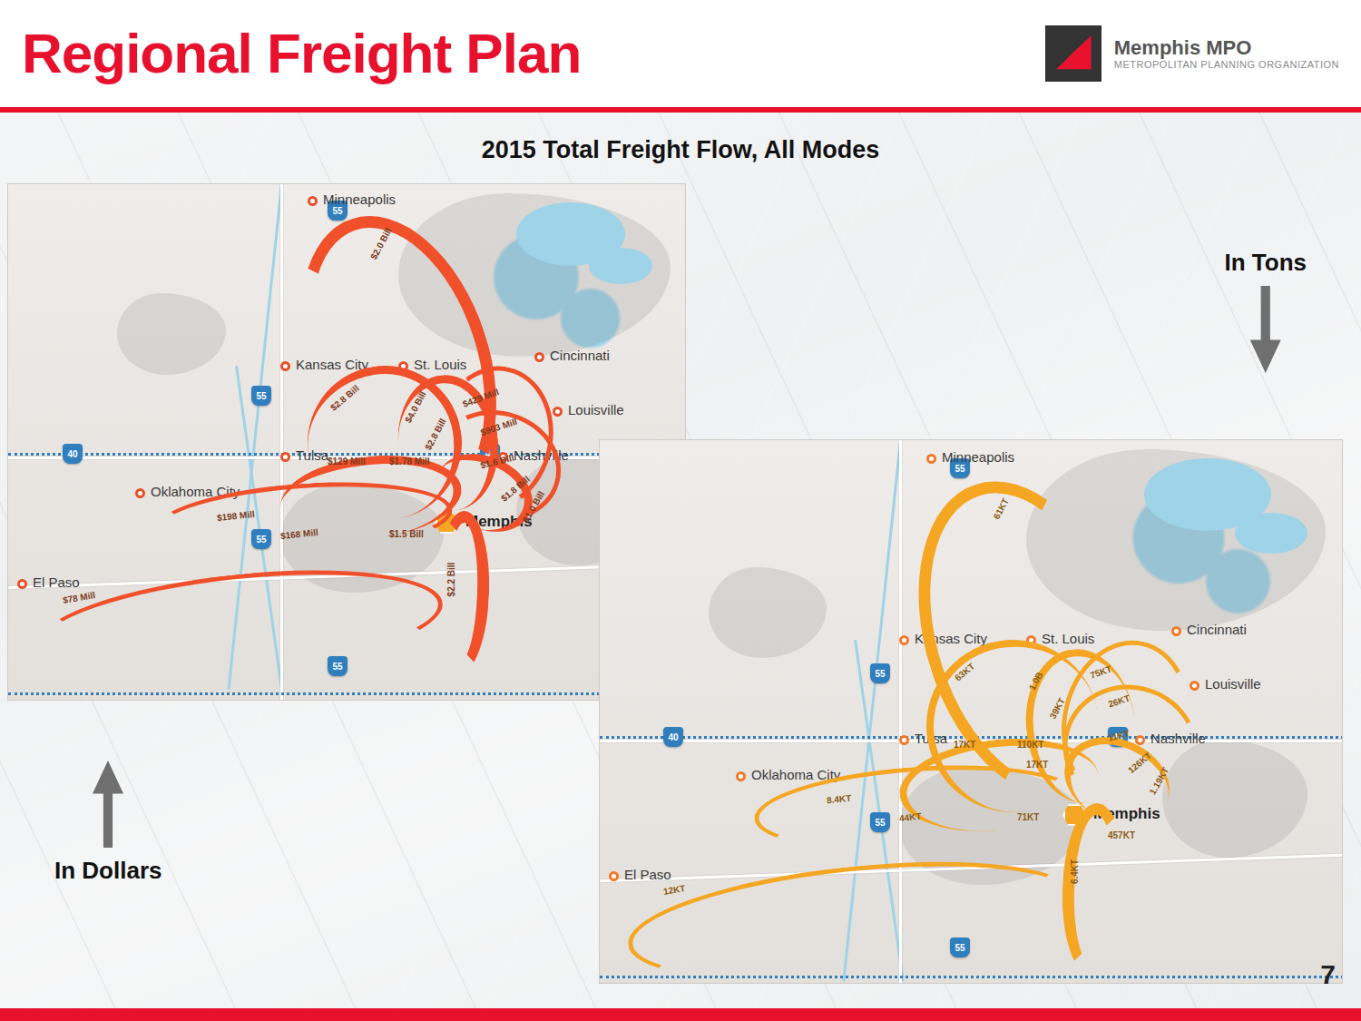Regional Freight Plan
Memphis MPO
Metropolitan Planning Organization
2015 Total Freight Flow, All Modes
55
55
40
40
55
55
Minneapolis
Kansas City
St. Louis
Cincinnati
Louisville
Nashville
Tulsa
Oklahoma City
El Paso
Memphis
$2.0 Bill
$2.8 Bill
$4.0 Bill
$2.8 Bill
$429 Mill
$903 Mill
$1.6 Bill
$1.8 Bill
$1.0 Bill
$129 Mill
$1.78 Mill
$198 Mill
$168 Mill
$1.5 Bill
$78 Mill
$2.2 Bill
55
55
40
40
55
55
Minneapolis
Kansas City
St. Louis
Cincinnati
Louisville
Nashville
Tulsa
Oklahoma City
El Paso
Memphis
61KT
63KT
1.0B
39KT
75KT
26KT
11KT
126KT
1.19KT
17KT
110KT
17KT
8.4KT
44KT
71KT
12KT
6.4KT
457KT
In Tons
In Dollars
7